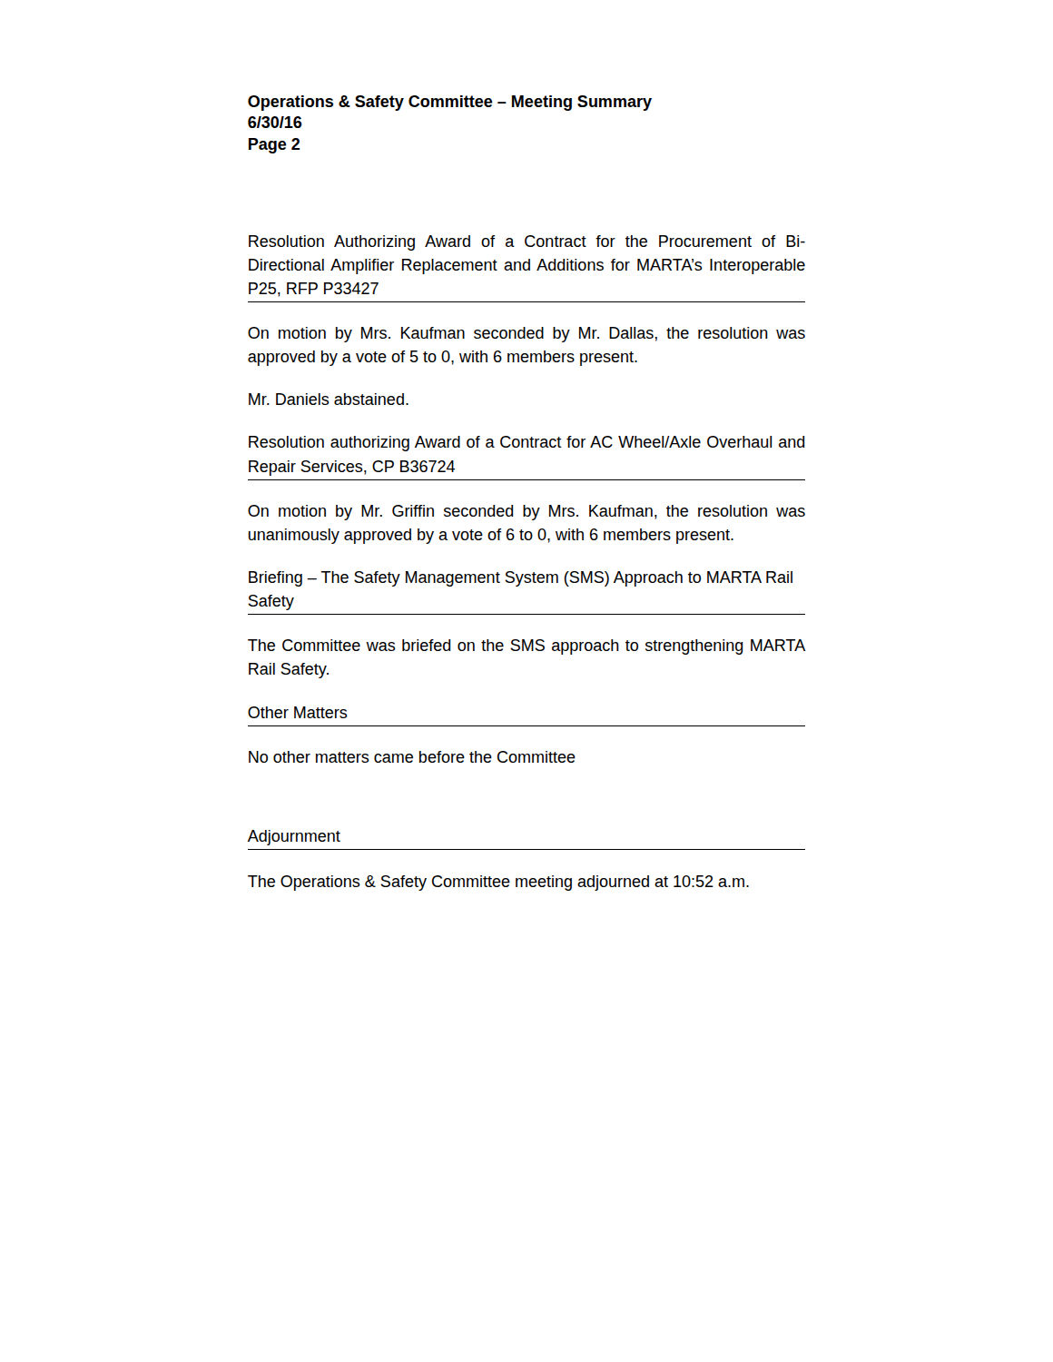Operations & Safety Committee – Meeting Summary
6/30/16
Page 2
Resolution Authorizing Award of a Contract for the Procurement of Bi-Directional Amplifier Replacement and Additions for MARTA’s Interoperable P25, RFP P33427
On motion by Mrs. Kaufman seconded by Mr. Dallas, the resolution was approved by a vote of 5 to 0, with 6 members present.
Mr. Daniels abstained.
Resolution authorizing Award of a Contract for AC Wheel/Axle Overhaul and Repair Services, CP B36724
On motion by Mr. Griffin seconded by Mrs. Kaufman, the resolution was unanimously approved by a vote of 6 to 0, with 6 members present.
Briefing – The Safety Management System (SMS) Approach to MARTA Rail Safety
The Committee was briefed on the SMS approach to strengthening MARTA Rail Safety.
Other Matters
No other matters came before the Committee
Adjournment
The Operations & Safety Committee meeting adjourned at 10:52 a.m.